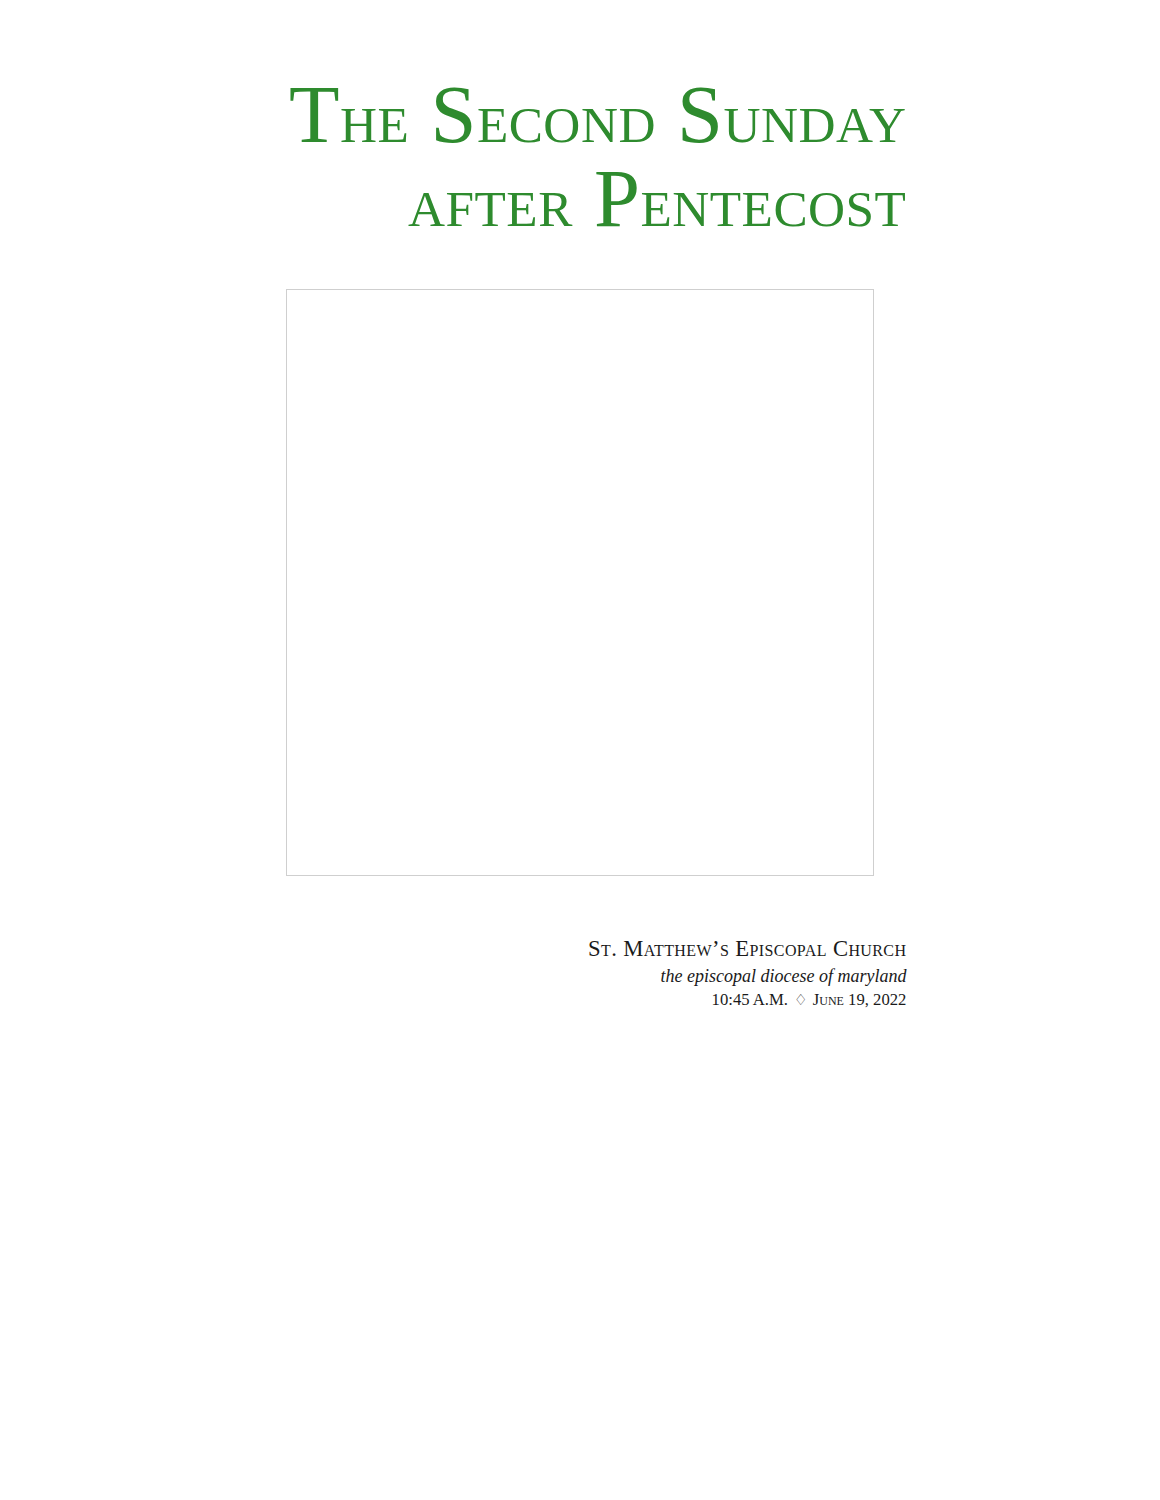THE SECOND SUNDAY AFTER PENTECOST
St. Matthew’s Episcopal Church
the episcopal diocese of maryland
10:45 A.M. ♢ June 19, 2022